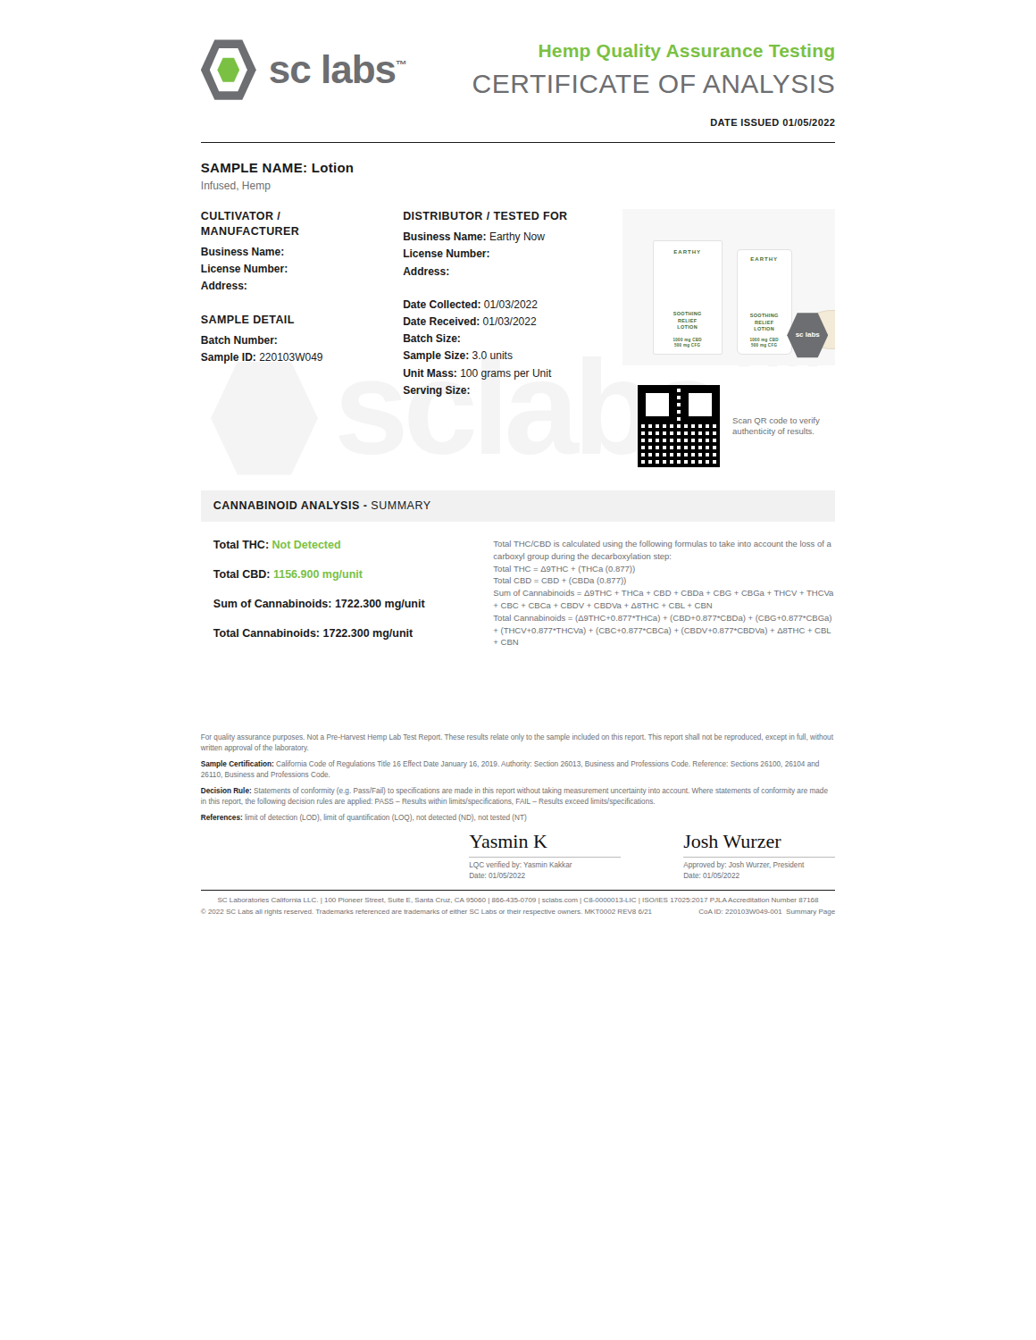sclabs™
sc labs™
Hemp Quality Assurance Testing
CERTIFICATE OF ANALYSIS
DATE ISSUED 01/05/2022
SAMPLE NAME: Lotion
Infused, Hemp
CULTIVATOR / MANUFACTURER
Business Name:
License Number:
Address:
SAMPLE DETAIL
Batch Number:
Sample ID: 220103W049
DISTRIBUTOR / TESTED FOR
Business Name: Earthy Now
License Number:
Address:
Date Collected: 01/03/2022
Date Received: 01/03/2022
Batch Size:
Sample Size: 3.0 units
Unit Mass: 100 grams per Unit
Serving Size:
EARTHY
SOOTHING
RELIEF
LOTION
1000 mg CBD
500 mg CFG
EARTHY
SOOTHING
RELIEF
LOTION
1000 mg CBD
500 mg CFG
sc labs
Scan QR code to verify
authenticity of results.
CANNABINOID ANALYSIS - SUMMARY
Total THC: Not Detected
Total CBD: 1156.900 mg/unit
Sum of Cannabinoids: 1722.300 mg/unit
Total Cannabinoids: 1722.300 mg/unit
Total THC/CBD is calculated using the following formulas to take into account the loss of a carboxyl group during the decarboxylation step:
Total THC = Δ9THC + (THCa (0.877))
Total CBD = CBD + (CBDa (0.877))
Sum of Cannabinoids = Δ9THC + THCa + CBD + CBDa + CBG + CBGa + THCV + THCVa + CBC + CBCa + CBDV + CBDVa + Δ8THC + CBL + CBN
Total Cannabinoids = (Δ9THC+0.877*THCa) + (CBD+0.877*CBDa) + (CBG+0.877*CBGa) + (THCV+0.877*THCVa) + (CBC+0.877*CBCa) + (CBDV+0.877*CBDVa) + Δ8THC + CBL + CBN
For quality assurance purposes. Not a Pre-Harvest Hemp Lab Test Report. These results relate only to the sample included on this report. This report shall not be reproduced, except in full, without written approval of the laboratory.
Sample Certification: California Code of Regulations Title 16 Effect Date January 16, 2019. Authority: Section 26013, Business and Professions Code. Reference: Sections 26100, 26104 and 26110, Business and Professions Code.
Decision Rule: Statements of conformity (e.g. Pass/Fail) to specifications are made in this report without taking measurement uncertainty into account. Where statements of conformity are made in this report, the following decision rules are applied: PASS – Results within limits/specifications, FAIL – Results exceed limits/specifications.
References: limit of detection (LOD), limit of quantification (LOQ), not detected (ND), not tested (NT)
Yasmin K
LQC verified by: Yasmin Kakkar
Date: 01/05/2022
Josh Wurzer
Approved by: Josh Wurzer, President
Date: 01/05/2022
SC Laboratories California LLC. | 100 Pioneer Street, Suite E, Santa Cruz, CA 95060 | 866-435-0709 | sclabs.com | C8-0000013-LIC | ISO/IES 17025:2017 PJLA Accreditation Number 87168
© 2022 SC Labs all rights reserved. Trademarks referenced are trademarks of either SC Labs or their respective owners. MKT0002 REV8 6/21 CoA ID: 220103W049-001 Summary Page